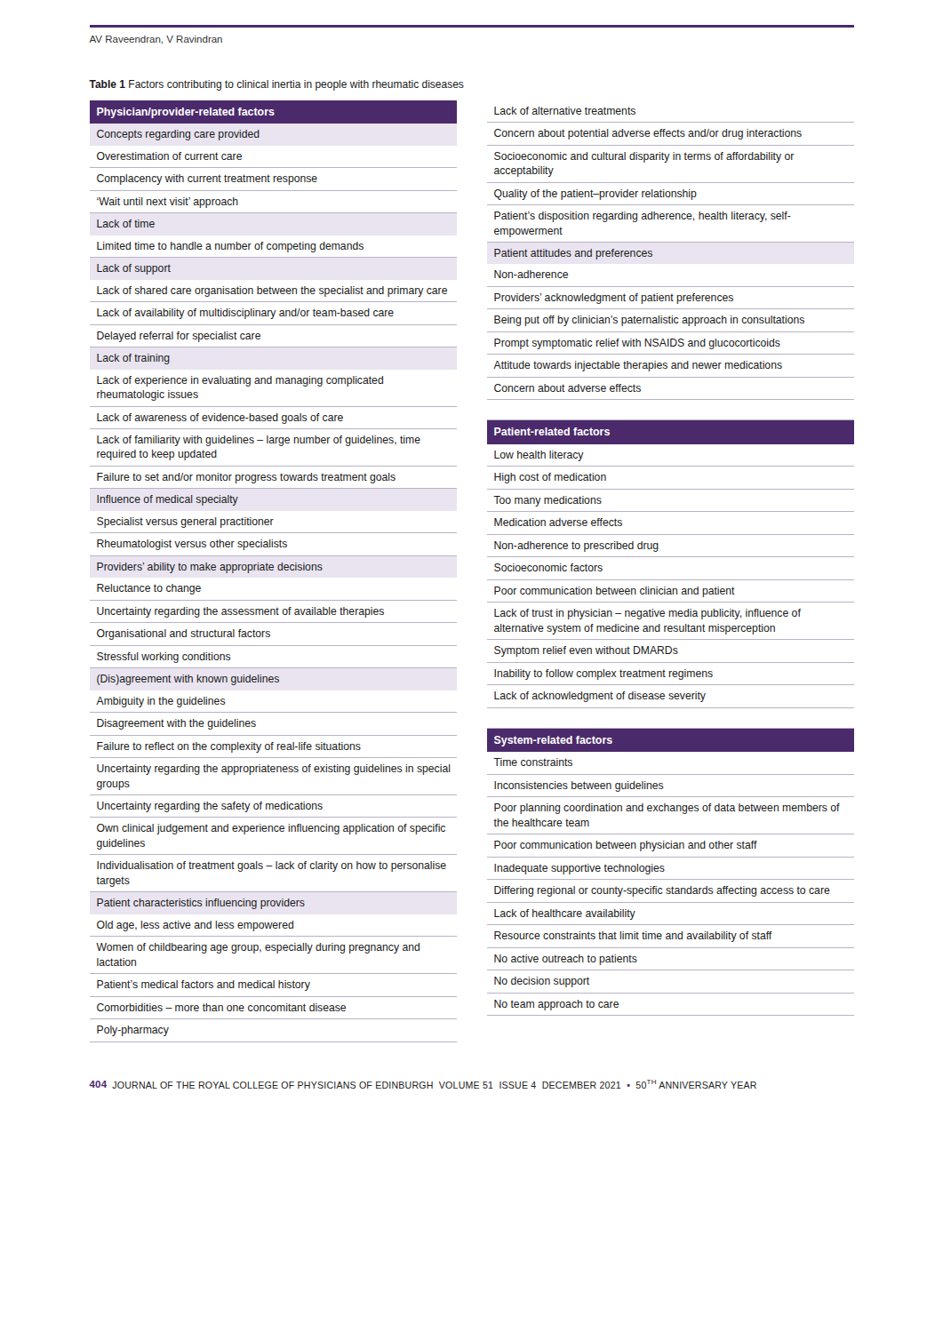AV Raveendran, V Ravindran
Table 1 Factors contributing to clinical inertia in people with rheumatic diseases
| Physician/provider-related factors |
| Concepts regarding care provided |
| Overestimation of current care |
| Complacency with current treatment response |
| ‘Wait until next visit’ approach |
| Lack of time |
| Limited time to handle a number of competing demands |
| Lack of support |
| Lack of shared care organisation between the specialist and primary care |
| Lack of availability of multidisciplinary and/or team-based care |
| Delayed referral for specialist care |
| Lack of training |
| Lack of experience in evaluating and managing complicated rheumatologic issues |
| Lack of awareness of evidence-based goals of care |
| Lack of familiarity with guidelines – large number of guidelines, time required to keep updated |
| Failure to set and/or monitor progress towards treatment goals |
| Influence of medical specialty |
| Specialist versus general practitioner |
| Rheumatologist versus other specialists |
| Providers’ ability to make appropriate decisions |
| Reluctance to change |
| Uncertainty regarding the assessment of available therapies |
| Organisational and structural factors |
| Stressful working conditions |
| (Dis)agreement with known guidelines |
| Ambiguity in the guidelines |
| Disagreement with the guidelines |
| Failure to reflect on the complexity of real-life situations |
| Uncertainty regarding the appropriateness of existing guidelines in special groups |
| Uncertainty regarding the safety of medications |
| Own clinical judgement and experience influencing application of specific guidelines |
| Individualisation of treatment goals – lack of clarity on how to personalise targets |
| Patient characteristics influencing providers |
| Old age, less active and less empowered |
| Women of childbearing age group, especially during pregnancy and lactation |
| Patient’s medical factors and medical history |
| Comorbidities – more than one concomitant disease |
| Poly-pharmacy |
| Lack of alternative treatments |
| Concern about potential adverse effects and/or drug interactions |
| Socioeconomic and cultural disparity in terms of affordability or acceptability |
| Quality of the patient–provider relationship |
| Patient’s disposition regarding adherence, health literacy, self-empowerment |
| Patient attitudes and preferences |
| Non-adherence |
| Providers’ acknowledgment of patient preferences |
| Being put off by clinician’s paternalistic approach in consultations |
| Prompt symptomatic relief with NSAIDS and glucocorticoids |
| Attitude towards injectable therapies and newer medications |
| Concern about adverse effects |
| Patient-related factors |
| Low health literacy |
| High cost of medication |
| Too many medications |
| Medication adverse effects |
| Non-adherence to prescribed drug |
| Socioeconomic factors |
| Poor communication between clinician and patient |
| Lack of trust in physician – negative media publicity, influence of alternative system of medicine and resultant misperception |
| Symptom relief even without DMARDs |
| Inability to follow complex treatment regimens |
| Lack of acknowledgment of disease severity |
| System-related factors |
| Time constraints |
| Inconsistencies between guidelines |
| Poor planning coordination and exchanges of data between members of the healthcare team |
| Poor communication between physician and other staff |
| Inadequate supportive technologies |
| Differing regional or county-specific standards affecting access to care |
| Lack of healthcare availability |
| Resource constraints that limit time and availability of staff |
| No active outreach to patients |
| No decision support |
| No team approach to care |
404 JOURNAL OF THE ROYAL COLLEGE OF PHYSICIANS OF EDINBURGH VOLUME 51 ISSUE 4 DECEMBER 2021 • 50TH ANNIVERSARY YEAR